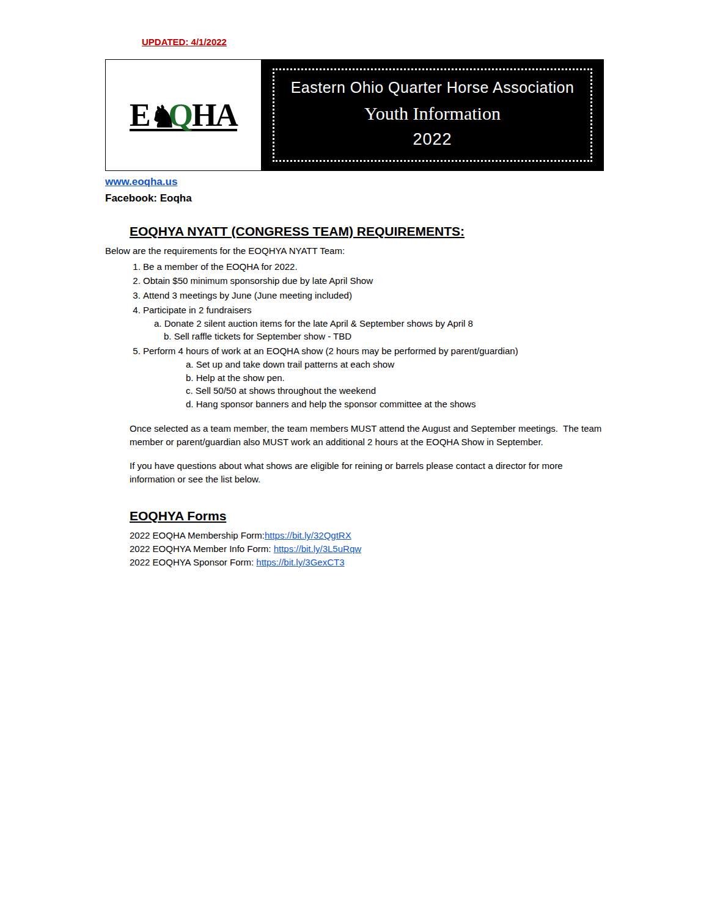UPDATED: 4/1/2022
E♞QHA
Eastern Ohio Quarter Horse Association
Youth Information
2022
www.eoqha.us
Facebook: Eoqha
EOQHYA NYATT (CONGRESS TEAM) REQUIREMENTS:
Below are the requirements for the EOQHYA NYATT Team:
Be a member of the EOQHA for 2022.
Obtain $50 minimum sponsorship due by late April Show
Attend 3 meetings by June (June meeting included)
Participate in 2 fundraisers
a. Donate 2 silent auction items for the late April & September shows by April 8
b. Sell raffle tickets for September show - TBD
Perform 4 hours of work at an EOQHA show (2 hours may be performed by parent/guardian)
a. Set up and take down trail patterns at each show
b. Help at the show pen.
c. Sell 50/50 at shows throughout the weekend
d. Hang sponsor banners and help the sponsor committee at the shows
Once selected as a team member, the team members MUST attend the August and September meetings. The team member or parent/guardian also MUST work an additional 2 hours at the EOQHA Show in September.
If you have questions about what shows are eligible for reining or barrels please contact a director for more information or see the list below.
EOQHYA Forms
2022 EOQHA Membership Form:https://bit.ly/32QgtRX
2022 EOQHYA Member Info Form: https://bit.ly/3L5uRqw
2022 EOQHYA Sponsor Form: https://bit.ly/3GexCT3